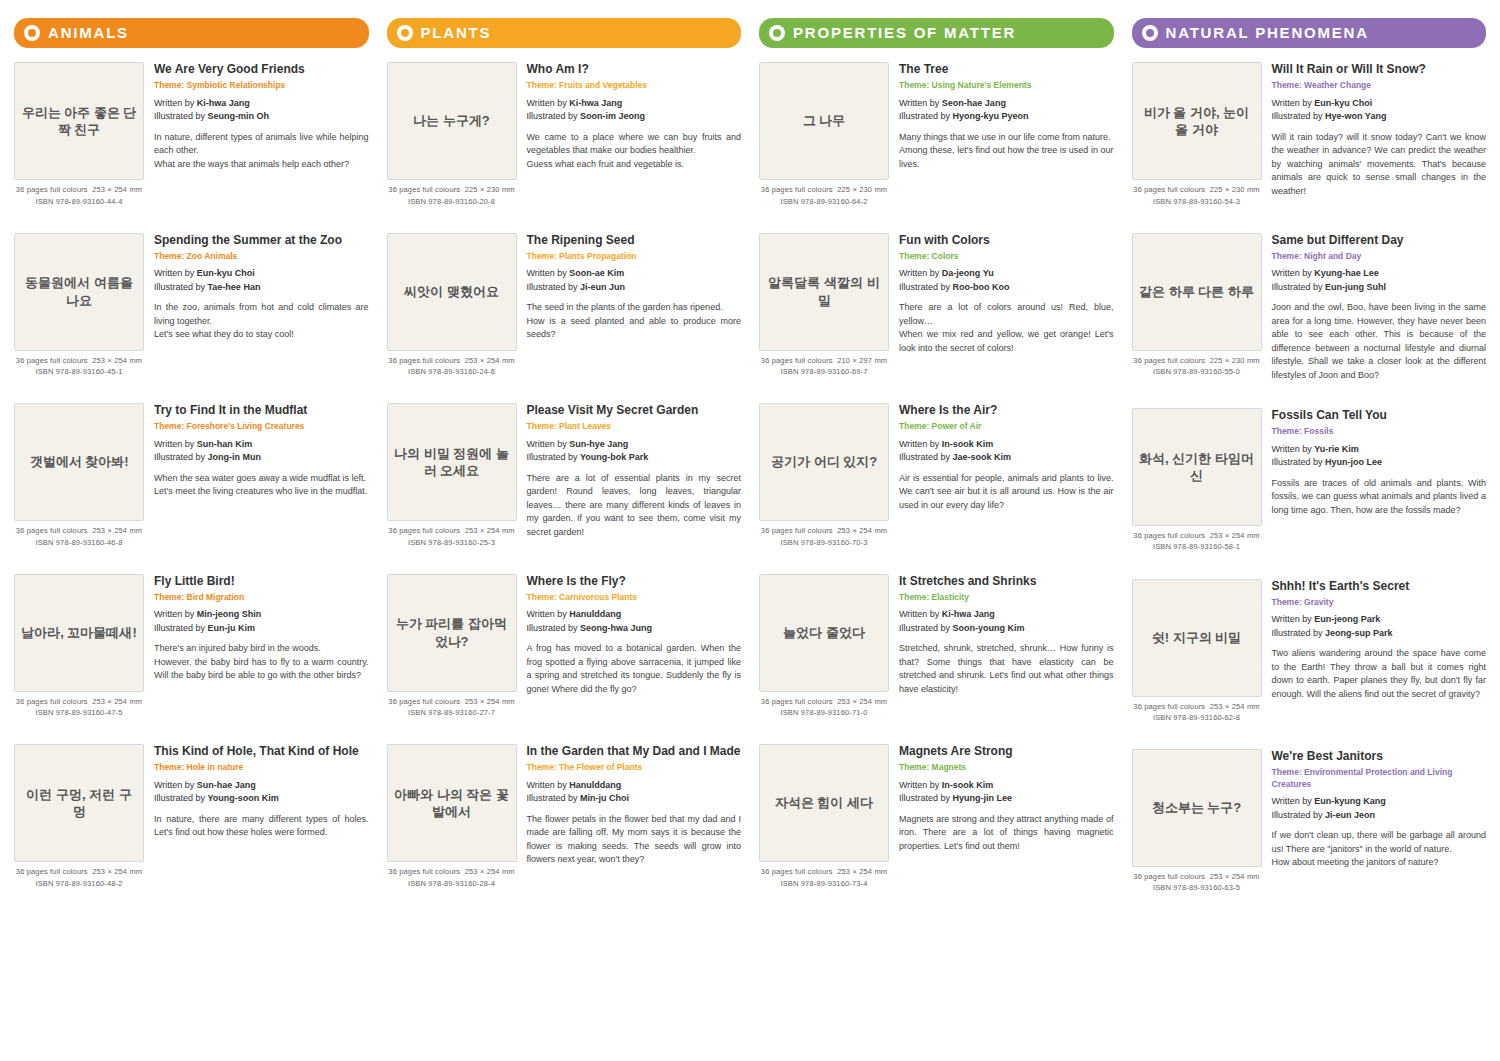ANIMALS
우리는 아주 좋은 단짝 친구
36 pages full colours 253 × 254 mm
ISBN 978-89-93160-44-4
We Are Very Good Friends
Theme: Symbiotic Relationships
Written by Ki-hwa Jang
Illustrated by Seung-min Oh
In nature, different types of animals live while helping each other.
What are the ways that animals help each other?
동물원에서 여름을 나요
36 pages full colours 253 × 254 mm
ISBN 978-89-93160-45-1
Spending the Summer at the Zoo
Theme: Zoo Animals
Written by Eun-kyu Choi
Illustrated by Tae-hee Han
In the zoo, animals from hot and cold climates are living together.
Let's see what they do to stay cool!
갯벌에서 찾아봐!
36 pages full colours 253 × 254 mm
ISBN 978-89-93160-46-8
Try to Find It in the Mudflat
Theme: Foreshore's Living Creatures
Written by Sun-han Kim
Illustrated by Jong-in Mun
When the sea water goes away a wide mudflat is left.
Let's meet the living creatures who live in the mudflat.
날아라, 꼬마물떼새!
36 pages full colours 253 × 254 mm
ISBN 978-89-93160-47-5
Fly Little Bird!
Theme: Bird Migration
Written by Min-jeong Shin
Illustrated by Eun-ju Kim
There's an injured baby bird in the woods.
However, the baby bird has to fly to a warm country. Will the baby bird be able to go with the other birds?
이런 구멍, 저런 구멍
36 pages full colours 253 × 254 mm
ISBN 978-89-93160-48-2
This Kind of Hole, That Kind of Hole
Theme: Hole in nature
Written by Sun-hae Jang
Illustrated by Young-soon Kim
In nature, there are many different types of holes. Let's find out how these holes were formed.
PLANTS
나는 누구게?
36 pages full colours 225 × 230 mm
ISBN 978-89-93160-20-8
Who Am I?
Theme: Fruits and Vegetables
Written by Ki-hwa Jang
Illustrated by Soon-im Jeong
We came to a place where we can buy fruits and vegetables that make our bodies healthier.
Guess what each fruit and vegetable is.
씨앗이 맺혔어요
36 pages full colours 253 × 254 mm
ISBN 978-89-93160-24-6
The Ripening Seed
Theme: Plants Propagation
Written by Soon-ae Kim
Illustrated by Ji-eun Jun
The seed in the plants of the garden has ripened.
How is a seed planted and able to produce more seeds?
나의 비밀 정원에 놀러 오세요
36 pages full colours 253 × 254 mm
ISBN 978-89-93160-25-3
Please Visit My Secret Garden
Theme: Plant Leaves
Written by Sun-hye Jang
Illustrated by Young-bok Park
There are a lot of essential plants in my secret garden! Round leaves, long leaves, triangular leaves… there are many different kinds of leaves in my garden. If you want to see them, come visit my secret garden!
누가 파리를 잡아먹었나?
36 pages full colours 253 × 254 mm
ISBN 978-89-93160-27-7
Where Is the Fly?
Theme: Carnivorous Plants
Written by Hanulddang
Illustrated by Seong-hwa Jung
A frog has moved to a botanical garden. When the frog spotted a flying above sarracenia, it jumped like a spring and stretched its tongue. Suddenly the fly is gone! Where did the fly go?
아빠와 나의 작은 꽃밭에서
36 pages full colours 253 × 254 mm
ISBN 978-89-93160-28-4
In the Garden that My Dad and I Made
Theme: The Flower of Plants
Written by Hanulddang
Illustrated by Min-ju Choi
The flower petals in the flower bed that my dad and I made are falling off. My mom says it is because the flower is making seeds. The seeds will grow into flowers next year, won't they?
PROPERTIES OF MATTER
그 나무
36 pages full colours 225 × 230 mm
ISBN 978-89-93160-64-2
The Tree
Theme: Using Nature's Elements
Written by Seon-hae Jang
Illustrated by Hyong-kyu Pyeon
Many things that we use in our life come from nature.
Among these, let's find out how the tree is used in our lives.
알록달록 색깔의 비밀
36 pages full colours 210 × 297 mm
ISBN 978-89-93160-69-7
Fun with Colors
Theme: Colors
Written by Da-jeong Yu
Illustrated by Roo-boo Koo
There are a lot of colors around us! Red, blue, yellow…
When we mix red and yellow, we get orange! Let's look into the secret of colors!
공기가 어디 있지?
36 pages full colours 253 × 254 mm
ISBN 978-89-93160-70-3
Where Is the Air?
Theme: Power of Air
Written by In-sook Kim
Illustrated by Jae-sook Kim
Air is essential for people, animals and plants to live. We can't see air but it is all around us. How is the air used in our every day life?
늘었다 줄었다
36 pages full colours 253 × 254 mm
ISBN 978-89-93160-71-0
It Stretches and Shrinks
Theme: Elasticity
Written by Ki-hwa Jang
Illustrated by Soon-young Kim
Stretched, shrunk, stretched, shrunk… How funny is that? Some things that have elasticity can be stretched and shrunk. Let's find out what other things have elasticity!
자석은 힘이 세다
36 pages full colours 253 × 254 mm
ISBN 978-89-93160-73-4
Magnets Are Strong
Theme: Magnets
Written by In-sook Kim
Illustrated by Hyung-jin Lee
Magnets are strong and they attract anything made of iron. There are a lot of things having magnetic properties. Let's find out them!
NATURAL PHENOMENA
비가 올 거야, 눈이 올 거야
36 pages full colours 225 × 230 mm
ISBN 978-89-93160-54-3
Will It Rain or Will It Snow?
Theme: Weather Change
Written by Eun-kyu Choi
Illustrated by Hye-won Yang
Will it rain today? will it snow today? Can't we know the weather in advance? We can predict the weather by watching animals' movements. That's because animals are quick to sense small changes in the weather!
같은 하루 다른 하루
36 pages full colours 225 × 230 mm
ISBN 978-89-93160-55-0
Same but Different Day
Theme: Night and Day
Written by Kyung-hae Lee
Illustrated by Eun-jung Suhl
Joon and the owl, Boo, have been living in the same area for a long time. However, they have never been able to see each other. This is because of the difference between a nocturnal lifestyle and diurnal lifestyle. Shall we take a closer look at the different lifestyles of Joon and Boo?
화석, 신기한 타임머신
36 pages full colours 253 × 254 mm
ISBN 978-89-93160-58-1
Fossils Can Tell You
Theme: Fossils
Written by Yu-rie Kim
Illustrated by Hyun-joo Lee
Fossils are traces of old animals and plants. With fossils, we can guess what animals and plants lived a long time ago. Then, how are the fossils made?
쉿! 지구의 비밀
36 pages full colours 253 × 254 mm
ISBN 978-89-93160-62-8
Shhh! It's Earth's Secret
Theme: Gravity
Written by Eun-jeong Park
Illustrated by Jeong-sup Park
Two aliens wandering around the space have come to the Earth! They throw a ball but it comes right down to earth. Paper planes they fly, but don't fly far enough. Will the aliens find out the secret of gravity?
청소부는 누구?
36 pages full colours 253 × 254 mm
ISBN 978-89-93160-63-5
We're Best Janitors
Theme: Environmental Protection and Living Creatures
Written by Eun-kyung Kang
Illustrated by Ji-eun Jeon
If we don't clean up, there will be garbage all around us! There are "janitors" in the world of nature.
How about meeting the janitors of nature?